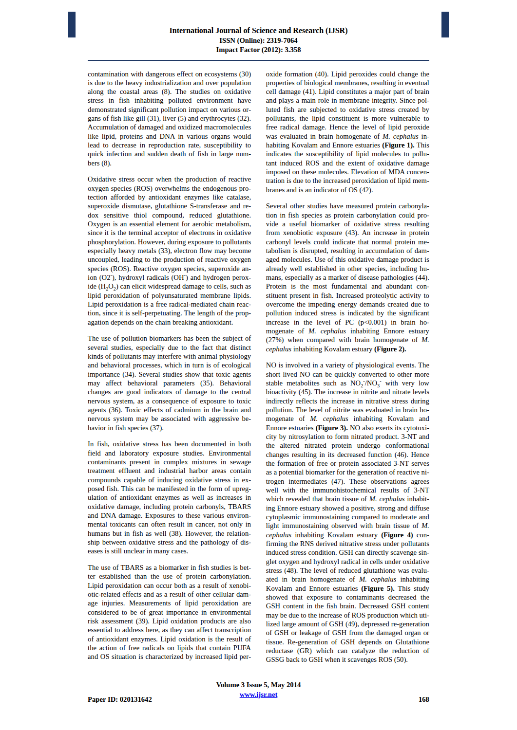International Journal of Science and Research (IJSR)
ISSN (Online): 2319-7064
Impact Factor (2012): 3.358
contamination with dangerous effect on ecosystems (30) is due to the heavy industrialization and over population along the coastal areas (8). The studies on oxidative stress in fish inhabiting polluted environment have demonstrated significant pollution impact on various organs of fish like gill (31), liver (5) and erythrocytes (32). Accumulation of damaged and oxidized macromolecules like lipid, proteins and DNA in various organs would lead to decrease in reproduction rate, susceptibility to quick infection and sudden death of fish in large numbers (8).
Oxidative stress occur when the production of reactive oxygen species (ROS) overwhelms the endogenous protection afforded by antioxidant enzymes like catalase, superoxide dismutase, glutathione S-transferase and redox sensitive thiol compound, reduced glutathione. Oxygen is an essential element for aerobic metabolism, since it is the terminal acceptor of electrons in oxidative phosphorylation. However, during exposure to pollutants especially heavy metals (33), electron flow may become uncoupled, leading to the production of reactive oxygen species (ROS). Reactive oxygen species, superoxide anion (O2-), hydroxyl radicals (OH-) and hydrogen peroxide (H2O2) can elicit widespread damage to cells, such as lipid peroxidation of polyunsaturated membrane lipids. Lipid peroxidation is a free radical-mediated chain reaction, since it is self-perpetuating. The length of the propagation depends on the chain breaking antioxidant.
The use of pollution biomarkers has been the subject of several studies, especially due to the fact that distinct kinds of pollutants may interfere with animal physiology and behavioral processes, which in turn is of ecological importance (34). Several studies show that toxic agents may affect behavioral parameters (35). Behavioral changes are good indicators of damage to the central nervous system, as a consequence of exposure to toxic agents (36). Toxic effects of cadmium in the brain and nervous system may be associated with aggressive behavior in fish species (37).
In fish, oxidative stress has been documented in both field and laboratory exposure studies. Environmental contaminants present in complex mixtures in sewage treatment effluent and industrial harbor areas contain compounds capable of inducing oxidative stress in exposed fish. This can be manifested in the form of upregulation of antioxidant enzymes as well as increases in oxidative damage, including protein carbonyls, TBARS and DNA damage. Exposures to these various environmental toxicants can often result in cancer, not only in humans but in fish as well (38). However, the relationship between oxidative stress and the pathology of diseases is still unclear in many cases.
The use of TBARS as a biomarker in fish studies is better established than the use of protein carbonylation. Lipid peroxidation can occur both as a result of xenobiotic-related effects and as a result of other cellular damage injuries. Measurements of lipid peroxidation are considered to be of great importance in environmental risk assessment (39). Lipid oxidation products are also essential to address here, as they can affect transcription of antioxidant enzymes. Lipid oxidation is the result of the action of free radicals on lipids that contain PUFA and OS situation is characterized by increased lipid peroxide formation (40). Lipid peroxides could change the properties of biological membranes, resulting in eventual cell damage (41). Lipid constitutes a major part of brain and plays a main role in membrane integrity. Since polluted fish are subjected to oxidative stress created by pollutants, the lipid constituent is more vulnerable to free radical damage. Hence the level of lipid peroxide was evaluated in brain homogenate of M. cephalus inhabiting Kovalam and Ennore estuaries (Figure 1). This indicates the susceptibility of lipid molecules to pollutant induced ROS and the extent of oxidative damage imposed on these molecules. Elevation of MDA concentration is due to the increased peroxidation of lipid membranes and is an indicator of OS (42).
Several other studies have measured protein carbonylation in fish species as protein carbonylation could provide a useful biomarker of oxidative stress resulting from xenobiotic exposure (43). An increase in protein carbonyl levels could indicate that normal protein metabolism is disrupted, resulting in accumulation of damaged molecules. Use of this oxidative damage product is already well established in other species, including humans, especially as a marker of disease pathologies (44). Protein is the most fundamental and abundant constituent present in fish. Increased proteolytic activity to overcome the impeding energy demands created due to pollution induced stress is indicated by the significant increase in the level of PC (p<0.001) in brain homogenate of M. cephalus inhabiting Ennore estuary (27%) when compared with brain homogenate of M. cephalus inhabiting Kovalam estuary (Figure 2).
NO is involved in a variety of physiological events. The short lived NO can be quickly converted to other more stable metabolites such as NO2-/NO3- with very low bioactivity (45). The increase in nitrite and nitrate levels indirectly reflects the increase in nitrative stress during pollution. The level of nitrite was evaluated in brain homogenate of M. cephalus inhabiting Kovalam and Ennore estuaries (Figure 3). NO also exerts its cytotoxicity by nitrosylation to form nitrated product. 3-NT and the altered nitrated protein undergo conformational changes resulting in its decreased function (46). Hence the formation of free or protein associated 3-NT serves as a potential biomarker for the generation of reactive nitrogen intermediates (47). These observations agrees well with the immunohistochemical results of 3-NT which revealed that brain tissue of M. cephalus inhabiting Ennore estuary showed a positive, strong and diffuse cytoplasmic immunostaining compared to moderate and light immunostaining observed with brain tissue of M. cephalus inhabiting Kovalam estuary (Figure 4) confirming the RNS derived nitrative stress under pollutants induced stress condition. GSH can directly scavenge singlet oxygen and hydroxyl radical in cells under oxidative stress (48). The level of reduced glutathione was evaluated in brain homogenate of M. cephalus inhabiting Kovalam and Ennore estuaries (Figure 5). This study showed that exposure to contaminants decreased the GSH content in the fish brain. Decreased GSH content may be due to the increase of ROS production which utilized large amount of GSH (49), depressed re-generation of GSH or leakage of GSH from the damaged organ or tissue. Re-generation of GSH depends on Glutathione reductase (GR) which can catalyze the reduction of GSSG back to GSH when it scavenges ROS (50).
Volume 3 Issue 5, May 2014
www.ijsr.net
Paper ID: 020131642
168